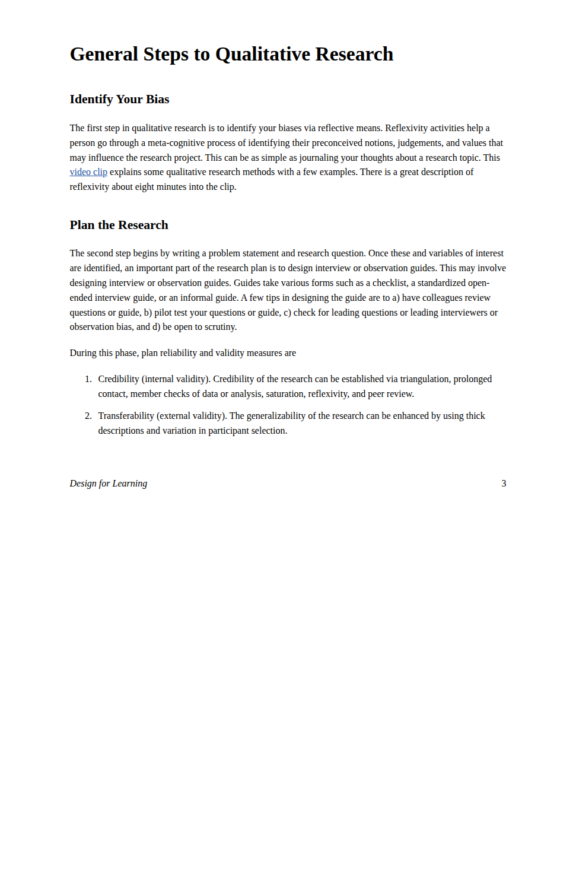General Steps to Qualitative Research
Identify Your Bias
The first step in qualitative research is to identify your biases via reflective means. Reflexivity activities help a person go through a meta-cognitive process of identifying their preconceived notions, judgements, and values that may influence the research project. This can be as simple as journaling your thoughts about a research topic. This video clip explains some qualitative research methods with a few examples. There is a great description of reflexivity about eight minutes into the clip.
Plan the Research
The second step begins by writing a problem statement and research question. Once these and variables of interest are identified, an important part of the research plan is to design interview or observation guides. This may involve designing interview or observation guides. Guides take various forms such as a checklist, a standardized open-ended interview guide, or an informal guide. A few tips in designing the guide are to a) have colleagues review questions or guide, b) pilot test your questions or guide, c) check for leading questions or leading interviewers or observation bias, and d) be open to scrutiny.
During this phase, plan reliability and validity measures are
Credibility (internal validity). Credibility of the research can be established via triangulation, prolonged contact, member checks of data or analysis, saturation, reflexivity, and peer review.
Transferability (external validity). The generalizability of the research can be enhanced by using thick descriptions and variation in participant selection.
Design for Learning 3